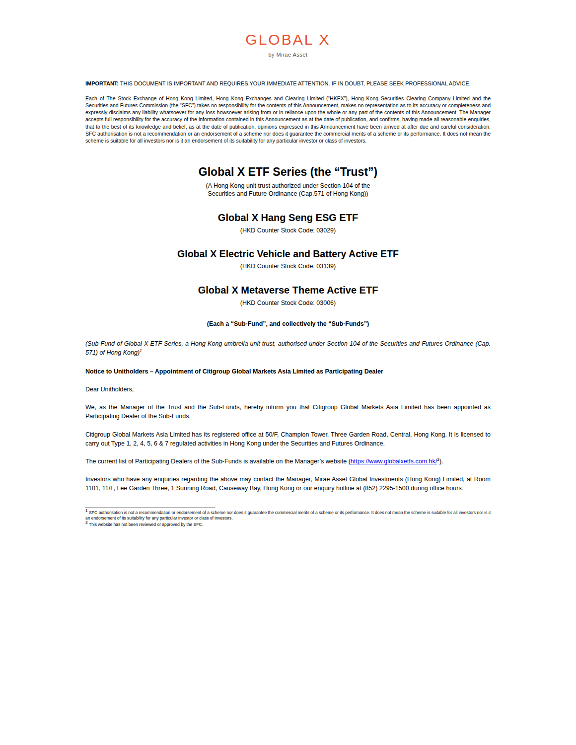GLOBAL X
by Mirae Asset
IMPORTANT: THIS DOCUMENT IS IMPORTANT AND REQUIRES YOUR IMMEDIATE ATTENTION. IF IN DOUBT, PLEASE SEEK PROFESSIONAL ADVICE.
Each of The Stock Exchange of Hong Kong Limited, Hong Kong Exchanges and Clearing Limited (“HKEX”), Hong Kong Securities Clearing Company Limited and the Securities and Futures Commission (the “SFC”) takes no responsibility for the contents of this Announcement, makes no representation as to its accuracy or completeness and expressly disclaims any liability whatsoever for any loss howsoever arising from or in reliance upon the whole or any part of the contents of this Announcement. The Manager accepts full responsibility for the accuracy of the information contained in this Announcement as at the date of publication, and confirms, having made all reasonable enquiries, that to the best of its knowledge and belief, as at the date of publication, opinions expressed in this Announcement have been arrived at after due and careful consideration. SFC authorisation is not a recommendation or an endorsement of a scheme nor does it guarantee the commercial merits of a scheme or its performance. It does not mean the scheme is suitable for all investors nor is it an endorsement of its suitability for any particular investor or class of investors.
Global X ETF Series (the “Trust”)
(A Hong Kong unit trust authorized under Section 104 of the
Securities and Future Ordinance (Cap.571 of Hong Kong))
Global X Hang Seng ESG ETF
(HKD Counter Stock Code: 03029)
Global X Electric Vehicle and Battery Active ETF
(HKD Counter Stock Code: 03139)
Global X Metaverse Theme Active ETF
(HKD Counter Stock Code: 03006)
(Each a “Sub-Fund”, and collectively the “Sub-Funds”)
(Sub-Fund of Global X ETF Series, a Hong Kong umbrella unit trust, authorised under Section 104 of the Securities and Futures Ordinance (Cap. 571) of Hong Kong)1
Notice to Unitholders – Appointment of Citigroup Global Markets Asia Limited as Participating Dealer
Dear Unitholders,
We, as the Manager of the Trust and the Sub-Funds, hereby inform you that Citigroup Global Markets Asia Limited has been appointed as Participating Dealer of the Sub-Funds.
Citigroup Global Markets Asia Limited has its registered office at 50/F, Champion Tower, Three Garden Road, Central, Hong Kong. It is licensed to carry out Type 1, 2, 4, 5, 6 & 7 regulated activities in Hong Kong under the Securities and Futures Ordinance.
The current list of Participating Dealers of the Sub-Funds is available on the Manager’s website (https://www.globalxetfs.com.hk/2).
Investors who have any enquiries regarding the above may contact the Manager, Mirae Asset Global Investments (Hong Kong) Limited, at Room 1101, 11/F, Lee Garden Three, 1 Sunning Road, Causeway Bay, Hong Kong or our enquiry hotline at (852) 2295-1500 during office hours.
1 SFC authorisation is not a recommendation or endorsement of a scheme nor does it guarantee the commercial merits of a scheme or its performance. It does not mean the scheme is suitable for all investors nor is it an endorsement of its suitability for any particular investor or class of investors.
2 This website has not been reviewed or approved by the SFC.